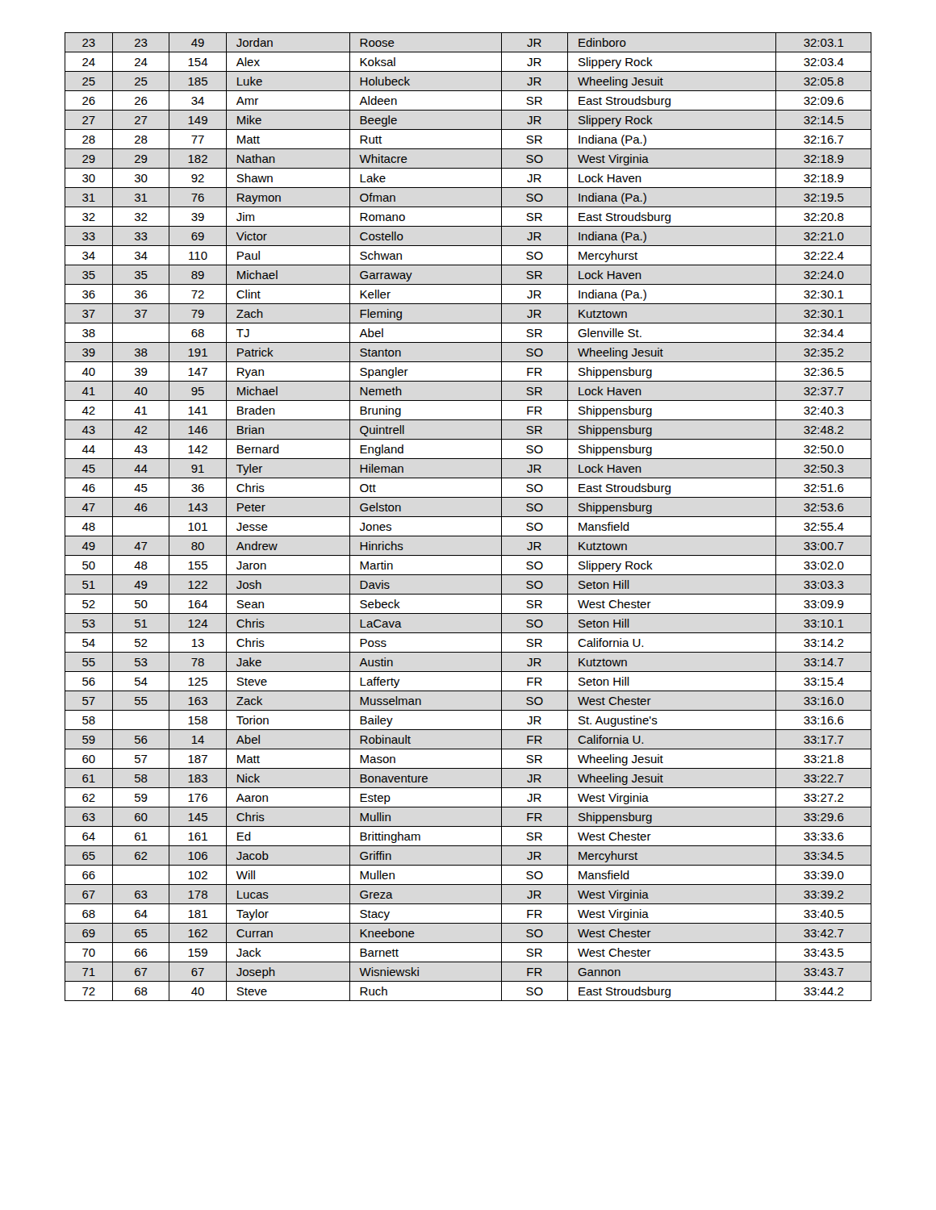| 23 | 23 | 49 | Jordan | Roose | JR | Edinboro | 32:03.1 |
| 24 | 24 | 154 | Alex | Koksal | JR | Slippery Rock | 32:03.4 |
| 25 | 25 | 185 | Luke | Holubeck | JR | Wheeling Jesuit | 32:05.8 |
| 26 | 26 | 34 | Amr | Aldeen | SR | East Stroudsburg | 32:09.6 |
| 27 | 27 | 149 | Mike | Beegle | JR | Slippery Rock | 32:14.5 |
| 28 | 28 | 77 | Matt | Rutt | SR | Indiana (Pa.) | 32:16.7 |
| 29 | 29 | 182 | Nathan | Whitacre | SO | West Virginia | 32:18.9 |
| 30 | 30 | 92 | Shawn | Lake | JR | Lock Haven | 32:18.9 |
| 31 | 31 | 76 | Raymon | Ofman | SO | Indiana (Pa.) | 32:19.5 |
| 32 | 32 | 39 | Jim | Romano | SR | East Stroudsburg | 32:20.8 |
| 33 | 33 | 69 | Victor | Costello | JR | Indiana (Pa.) | 32:21.0 |
| 34 | 34 | 110 | Paul | Schwan | SO | Mercyhurst | 32:22.4 |
| 35 | 35 | 89 | Michael | Garraway | SR | Lock Haven | 32:24.0 |
| 36 | 36 | 72 | Clint | Keller | JR | Indiana (Pa.) | 32:30.1 |
| 37 | 37 | 79 | Zach | Fleming | JR | Kutztown | 32:30.1 |
| 38 | | 68 | TJ | Abel | SR | Glenville St. | 32:34.4 |
| 39 | 38 | 191 | Patrick | Stanton | SO | Wheeling Jesuit | 32:35.2 |
| 40 | 39 | 147 | Ryan | Spangler | FR | Shippensburg | 32:36.5 |
| 41 | 40 | 95 | Michael | Nemeth | SR | Lock Haven | 32:37.7 |
| 42 | 41 | 141 | Braden | Bruning | FR | Shippensburg | 32:40.3 |
| 43 | 42 | 146 | Brian | Quintrell | SR | Shippensburg | 32:48.2 |
| 44 | 43 | 142 | Bernard | England | SO | Shippensburg | 32:50.0 |
| 45 | 44 | 91 | Tyler | Hileman | JR | Lock Haven | 32:50.3 |
| 46 | 45 | 36 | Chris | Ott | SO | East Stroudsburg | 32:51.6 |
| 47 | 46 | 143 | Peter | Gelston | SO | Shippensburg | 32:53.6 |
| 48 | | 101 | Jesse | Jones | SO | Mansfield | 32:55.4 |
| 49 | 47 | 80 | Andrew | Hinrichs | JR | Kutztown | 33:00.7 |
| 50 | 48 | 155 | Jaron | Martin | SO | Slippery Rock | 33:02.0 |
| 51 | 49 | 122 | Josh | Davis | SO | Seton Hill | 33:03.3 |
| 52 | 50 | 164 | Sean | Sebeck | SR | West Chester | 33:09.9 |
| 53 | 51 | 124 | Chris | LaCava | SO | Seton Hill | 33:10.1 |
| 54 | 52 | 13 | Chris | Poss | SR | California U. | 33:14.2 |
| 55 | 53 | 78 | Jake | Austin | JR | Kutztown | 33:14.7 |
| 56 | 54 | 125 | Steve | Lafferty | FR | Seton Hill | 33:15.4 |
| 57 | 55 | 163 | Zack | Musselman | SO | West Chester | 33:16.0 |
| 58 | | 158 | Torion | Bailey | JR | St. Augustine's | 33:16.6 |
| 59 | 56 | 14 | Abel | Robinault | FR | California U. | 33:17.7 |
| 60 | 57 | 187 | Matt | Mason | SR | Wheeling Jesuit | 33:21.8 |
| 61 | 58 | 183 | Nick | Bonaventure | JR | Wheeling Jesuit | 33:22.7 |
| 62 | 59 | 176 | Aaron | Estep | JR | West Virginia | 33:27.2 |
| 63 | 60 | 145 | Chris | Mullin | FR | Shippensburg | 33:29.6 |
| 64 | 61 | 161 | Ed | Brittingham | SR | West Chester | 33:33.6 |
| 65 | 62 | 106 | Jacob | Griffin | JR | Mercyhurst | 33:34.5 |
| 66 | | 102 | Will | Mullen | SO | Mansfield | 33:39.0 |
| 67 | 63 | 178 | Lucas | Greza | JR | West Virginia | 33:39.2 |
| 68 | 64 | 181 | Taylor | Stacy | FR | West Virginia | 33:40.5 |
| 69 | 65 | 162 | Curran | Kneebone | SO | West Chester | 33:42.7 |
| 70 | 66 | 159 | Jack | Barnett | SR | West Chester | 33:43.5 |
| 71 | 67 | 67 | Joseph | Wisniewski | FR | Gannon | 33:43.7 |
| 72 | 68 | 40 | Steve | Ruch | SO | East Stroudsburg | 33:44.2 |